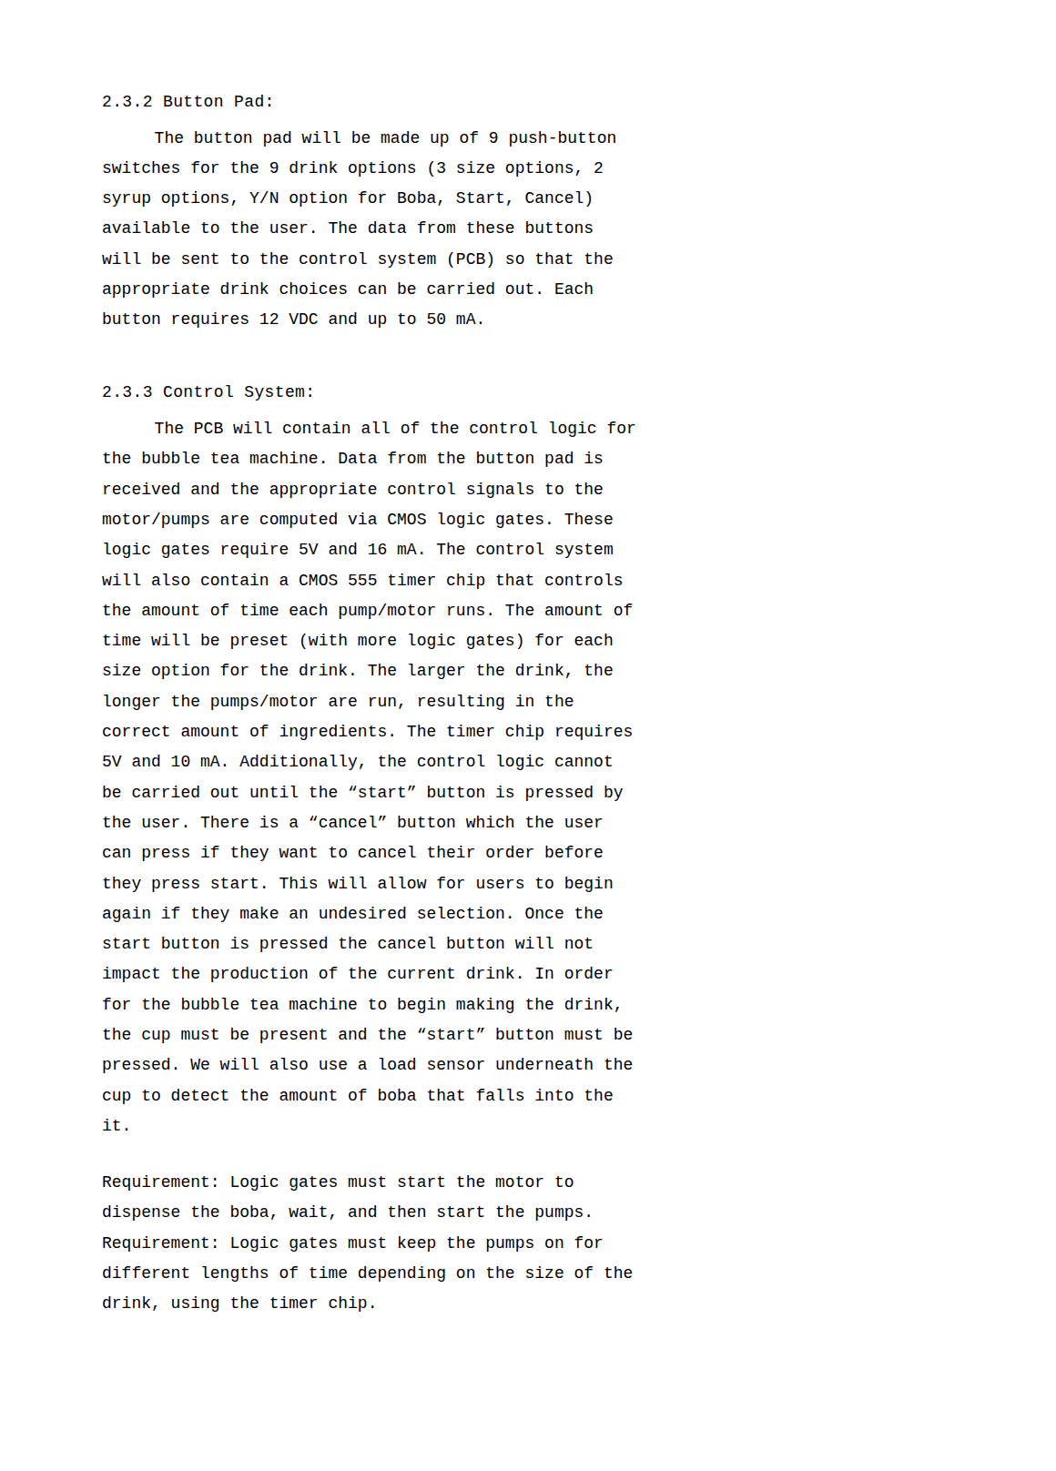2.3.2 Button Pad:
The button pad will be made up of 9 push-button switches for the 9 drink options (3 size options, 2 syrup options, Y/N option for Boba, Start, Cancel) available to the user. The data from these buttons will be sent to the control system (PCB) so that the appropriate drink choices can be carried out. Each button requires 12 VDC and up to 50 mA.
2.3.3 Control System:
The PCB will contain all of the control logic for the bubble tea machine. Data from the button pad is received and the appropriate control signals to the motor/pumps are computed via CMOS logic gates. These logic gates require 5V and 16 mA. The control system will also contain a CMOS 555 timer chip that controls the amount of time each pump/motor runs. The amount of time will be preset (with more logic gates) for each size option for the drink. The larger the drink, the longer the pumps/motor are run, resulting in the correct amount of ingredients. The timer chip requires 5V and 10 mA. Additionally, the control logic cannot be carried out until the “start” button is pressed by the user. There is a “cancel” button which the user can press if they want to cancel their order before they press start. This will allow for users to begin again if they make an undesired selection. Once the start button is pressed the cancel button will not impact the production of the current drink. In order for the bubble tea machine to begin making the drink, the cup must be present and the “start” button must be pressed. We will also use a load sensor underneath the cup to detect the amount of boba that falls into the it.
Requirement: Logic gates must start the motor to dispense the boba, wait, and then start the pumps.
Requirement: Logic gates must keep the pumps on for different lengths of time depending on the size of the drink, using the timer chip.